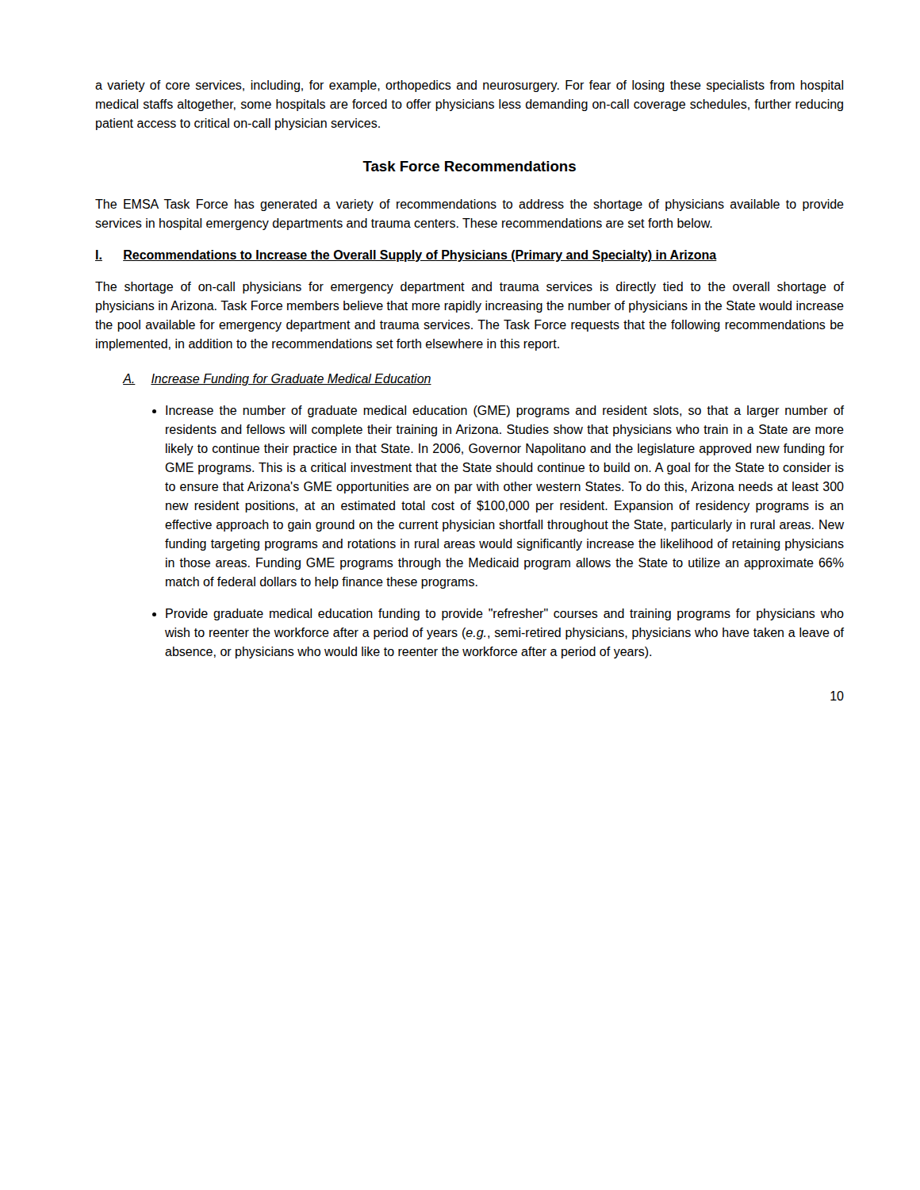a variety of core services, including, for example, orthopedics and neurosurgery. For fear of losing these specialists from hospital medical staffs altogether, some hospitals are forced to offer physicians less demanding on-call coverage schedules, further reducing patient access to critical on-call physician services.
Task Force Recommendations
The EMSA Task Force has generated a variety of recommendations to address the shortage of physicians available to provide services in hospital emergency departments and trauma centers. These recommendations are set forth below.
I. Recommendations to Increase the Overall Supply of Physicians (Primary and Specialty) in Arizona
The shortage of on-call physicians for emergency department and trauma services is directly tied to the overall shortage of physicians in Arizona. Task Force members believe that more rapidly increasing the number of physicians in the State would increase the pool available for emergency department and trauma services. The Task Force requests that the following recommendations be implemented, in addition to the recommendations set forth elsewhere in this report.
A. Increase Funding for Graduate Medical Education
Increase the number of graduate medical education (GME) programs and resident slots, so that a larger number of residents and fellows will complete their training in Arizona. Studies show that physicians who train in a State are more likely to continue their practice in that State. In 2006, Governor Napolitano and the legislature approved new funding for GME programs. This is a critical investment that the State should continue to build on. A goal for the State to consider is to ensure that Arizona's GME opportunities are on par with other western States. To do this, Arizona needs at least 300 new resident positions, at an estimated total cost of $100,000 per resident. Expansion of residency programs is an effective approach to gain ground on the current physician shortfall throughout the State, particularly in rural areas. New funding targeting programs and rotations in rural areas would significantly increase the likelihood of retaining physicians in those areas. Funding GME programs through the Medicaid program allows the State to utilize an approximate 66% match of federal dollars to help finance these programs.
Provide graduate medical education funding to provide "refresher" courses and training programs for physicians who wish to reenter the workforce after a period of years (e.g., semi-retired physicians, physicians who have taken a leave of absence, or physicians who would like to reenter the workforce after a period of years).
10